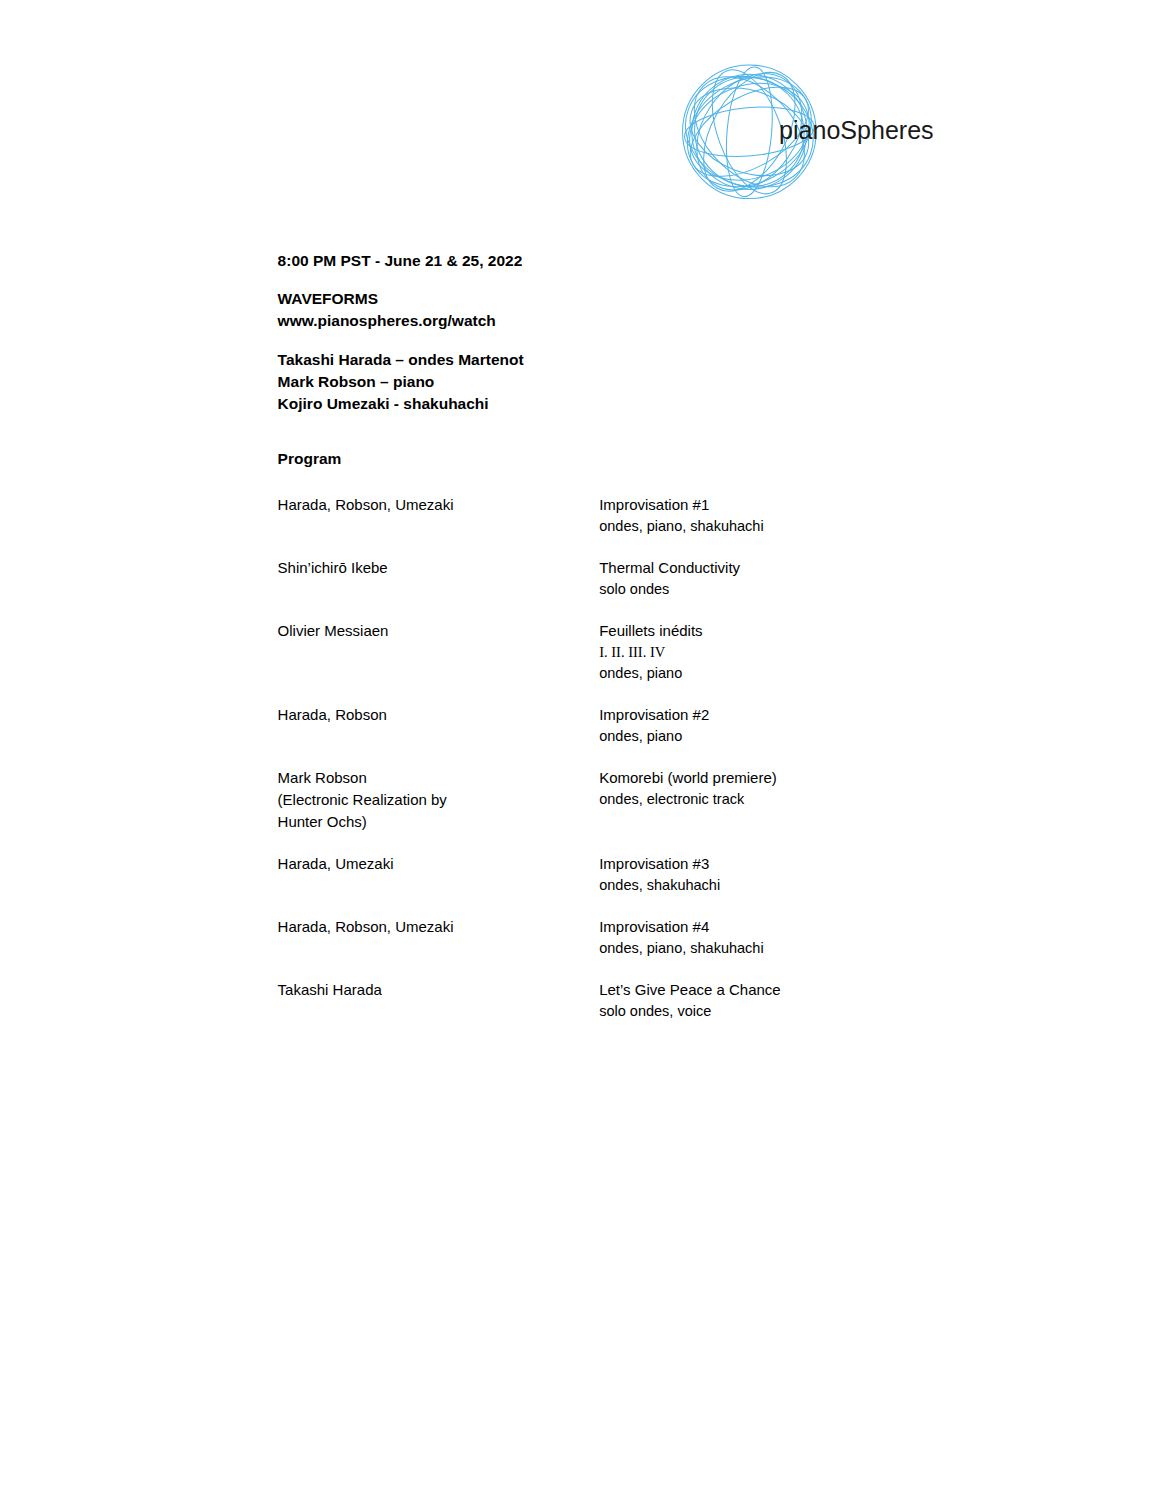pianoSpheres
8:00 PM PST - June 21 & 25, 2022
WAVEFORMS
www.pianospheres.org/watch
Takashi Harada – ondes Martenot
Mark Robson – piano
Kojiro Umezaki - shakuhachi
Program
| Harada, Robson, Umezaki | Improvisation #1 ondes, piano, shakuhachi |
| Shin’ichirō Ikebe | Thermal Conductivity solo ondes |
| Olivier Messiaen | Feuillets inédits I. II. III. IV ondes, piano |
| Harada, Robson | Improvisation #2 ondes, piano |
| Mark Robson (Electronic Realization by Hunter Ochs) | Komorebi (world premiere) ondes, electronic track |
| Harada, Umezaki | Improvisation #3 ondes, shakuhachi |
| Harada, Robson, Umezaki | Improvisation #4 ondes, piano, shakuhachi |
| Takashi Harada | Let’s Give Peace a Chance solo ondes, voice |